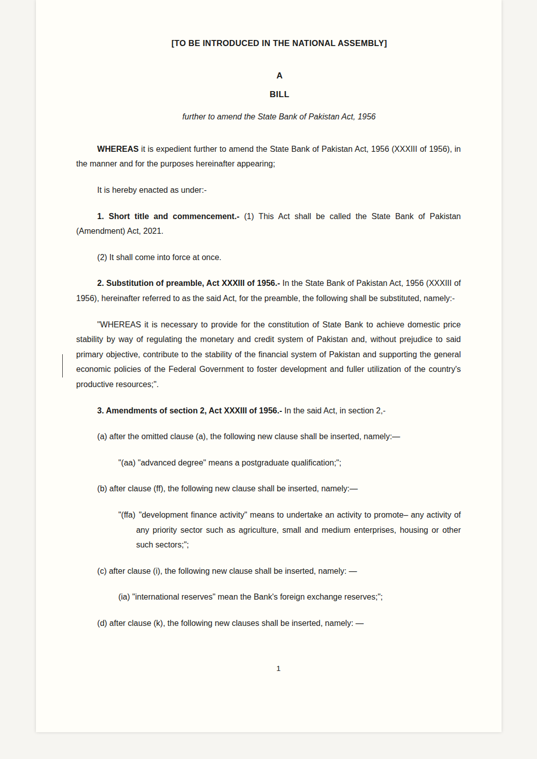[TO BE INTRODUCED IN THE NATIONAL ASSEMBLY]
A
BILL
further to amend the State Bank of Pakistan Act, 1956
WHEREAS it is expedient further to amend the State Bank of Pakistan Act, 1956 (XXXIII of 1956), in the manner and for the purposes hereinafter appearing;
It is hereby enacted as under:-
1. Short title and commencement.- (1) This Act shall be called the State Bank of Pakistan (Amendment) Act, 2021.
(2) It shall come into force at once.
2. Substitution of preamble, Act XXXIII of 1956.- In the State Bank of Pakistan Act, 1956 (XXXIII of 1956), hereinafter referred to as the said Act, for the preamble, the following shall be substituted, namely:-
"WHEREAS it is necessary to provide for the constitution of State Bank to achieve domestic price stability by way of regulating the monetary and credit system of Pakistan and, without prejudice to said primary objective, contribute to the stability of the financial system of Pakistan and supporting the general economic policies of the Federal Government to foster development and fuller utilization of the country's productive resources;".
3. Amendments of section 2, Act XXXIII of 1956.- In the said Act, in section 2,-
(a) after the omitted clause (a), the following new clause shall be inserted, namely:—
"(aa) "advanced degree" means a postgraduate qualification;";
(b) after clause (ff), the following new clause shall be inserted, namely:—
"(ffa) "development finance activity" means to undertake an activity to promote– any activity of any priority sector such as agriculture, small and medium enterprises, housing or other such sectors;";
(c) after clause (i), the following new clause shall be inserted, namely: —
(ia) "international reserves" mean the Bank's foreign exchange reserves;";
(d) after clause (k), the following new clauses shall be inserted, namely: —
1